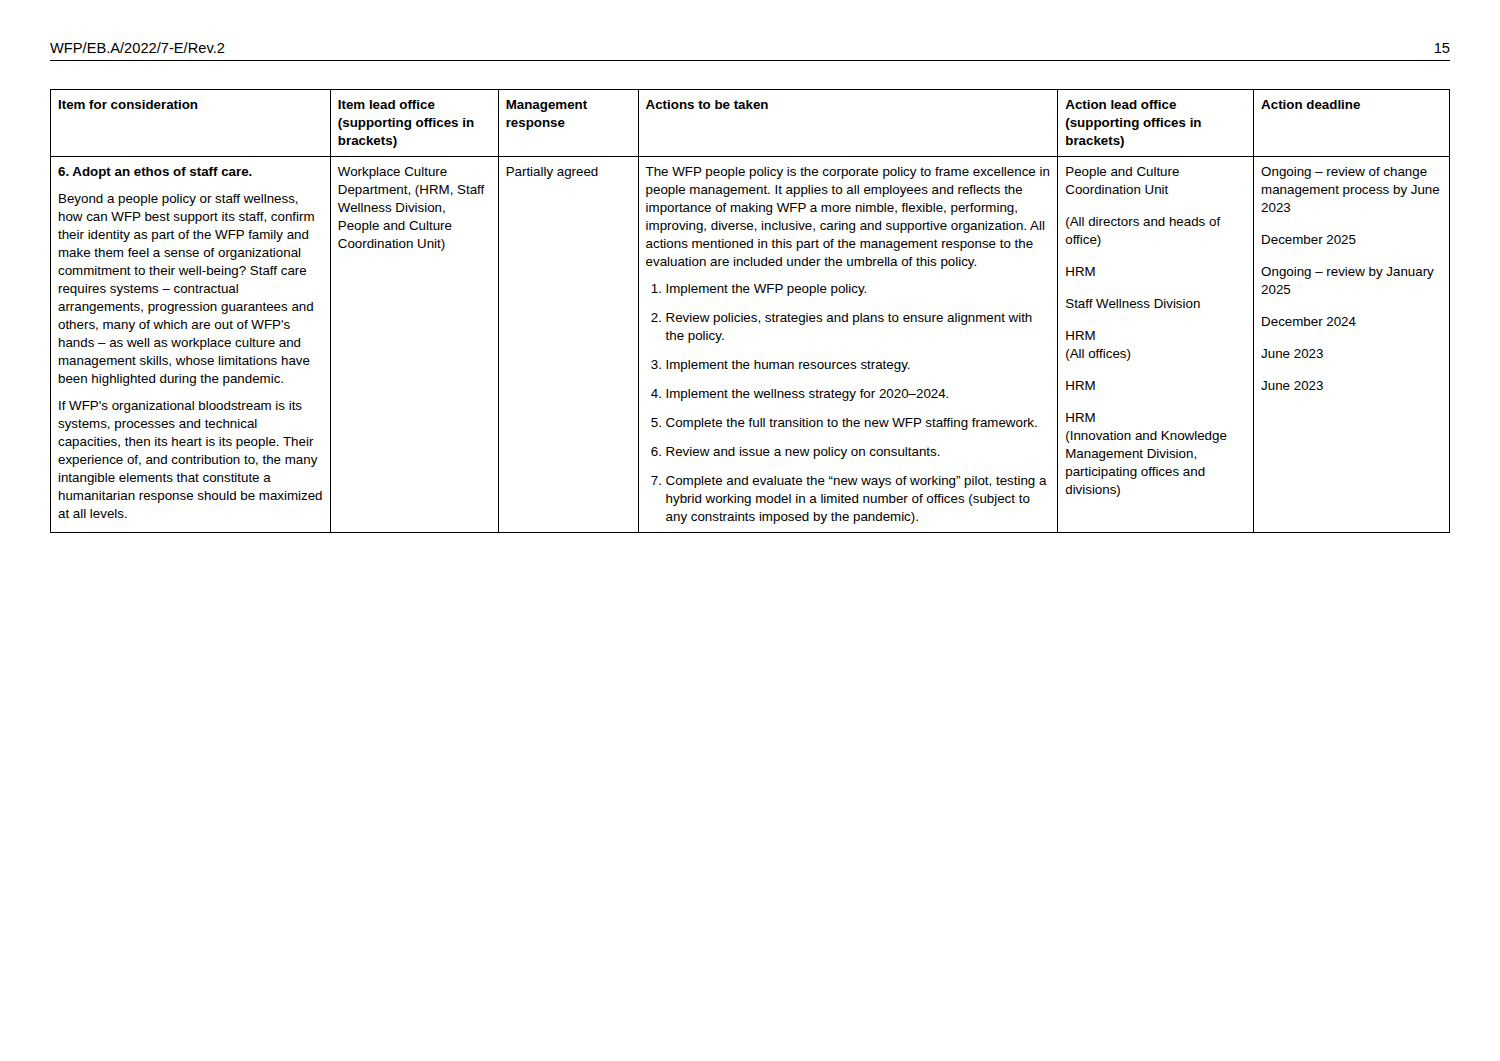WFP/EB.A/2022/7-E/Rev.2 15
| Item for consideration | Item lead office (supporting offices in brackets) | Management response | Actions to be taken | Action lead office (supporting offices in brackets) | Action deadline |
| --- | --- | --- | --- | --- | --- |
| 6. Adopt an ethos of staff care. Beyond a people policy or staff wellness, how can WFP best support its staff, confirm their identity as part of the WFP family and make them feel a sense of organizational commitment to their well-being? Staff care requires systems – contractual arrangements, progression guarantees and others, many of which are out of WFP's hands – as well as workplace culture and management skills, whose limitations have been highlighted during the pandemic. If WFP's organizational bloodstream is its systems, processes and technical capacities, then its heart is its people. Their experience of, and contribution to, the many intangible elements that constitute a humanitarian response should be maximized at all levels. | Workplace Culture Department, (HRM, Staff Wellness Division, People and Culture Coordination Unit) | Partially agreed | The WFP people policy is the corporate policy to frame excellence in people management. It applies to all employees and reflects the importance of making WFP a more nimble, flexible, performing, improving, diverse, inclusive, caring and supportive organization. All actions mentioned in this part of the management response to the evaluation are included under the umbrella of this policy. Implement the WFP people policy. Review policies, strategies and plans to ensure alignment with the policy. Implement the human resources strategy. Implement the wellness strategy for 2020–2024. Complete the full transition to the new WFP staffing framework. Review and issue a new policy on consultants. Complete and evaluate the “new ways of working” pilot, testing a hybrid working model in a limited number of offices (subject to any constraints imposed by the pandemic). | People and Culture Coordination Unit (All directors and heads of office) HRM Staff Wellness Division HRM (All offices) HRM HRM (Innovation and Knowledge Management Division, participating offices and divisions) | Ongoing – review of change management process by June 2023 December 2025 Ongoing – review by January 2025 December 2024 June 2023 June 2023 |